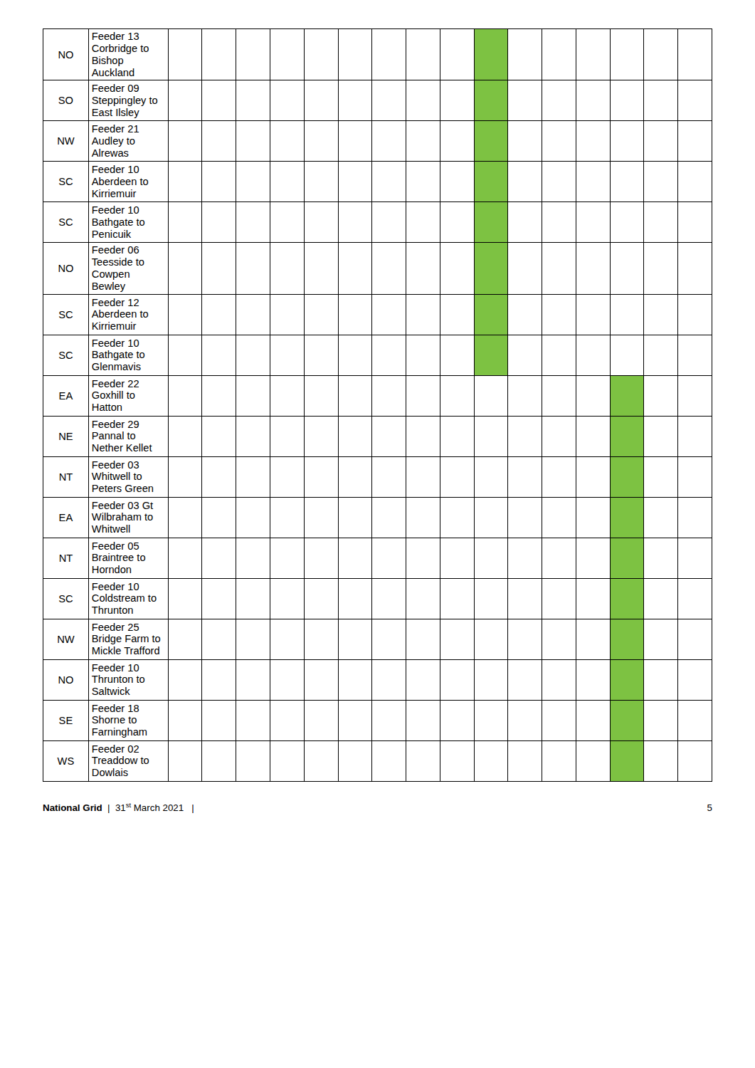| NO | Feeder 13 Corbridge to Bishop Auckland | | | | | | | | | | | | | | | | |
| SO | Feeder 09 Steppingley to East Ilsley | | | | | | | | | | | | | | | | |
| NW | Feeder 21 Audley to Alrewas | | | | | | | | | | | | | | | | |
| SC | Feeder 10 Aberdeen to Kirriemuir | | | | | | | | | | | | | | | | |
| SC | Feeder 10 Bathgate to Penicuik | | | | | | | | | | | | | | | | |
| NO | Feeder 06 Teesside to Cowpen Bewley | | | | | | | | | | | | | | | | |
| SC | Feeder 12 Aberdeen to Kirriemuir | | | | | | | | | | | | | | | | |
| SC | Feeder 10 Bathgate to Glenmavis | | | | | | | | | | | | | | | | |
| EA | Feeder 22 Goxhill to Hatton | | | | | | | | | | | | | | | | |
| NE | Feeder 29 Pannal to Nether Kellet | | | | | | | | | | | | | | | | |
| NT | Feeder 03 Whitwell to Peters Green | | | | | | | | | | | | | | | | |
| EA | Feeder 03 Gt Wilbraham to Whitwell | | | | | | | | | | | | | | | | |
| NT | Feeder 05 Braintree to Horndon | | | | | | | | | | | | | | | | |
| SC | Feeder 10 Coldstream to Thrunton | | | | | | | | | | | | | | | | |
| NW | Feeder 25 Bridge Farm to Mickle Trafford | | | | | | | | | | | | | | | | |
| NO | Feeder 10 Thrunton to Saltwick | | | | | | | | | | | | | | | | |
| SE | Feeder 18 Shorne to Farningham | | | | | | | | | | | | | | | | |
| WS | Feeder 02 Treaddow to Dowlais | | | | | | | | | | | | | | | | |
National Grid | 31st March 2021 |
5